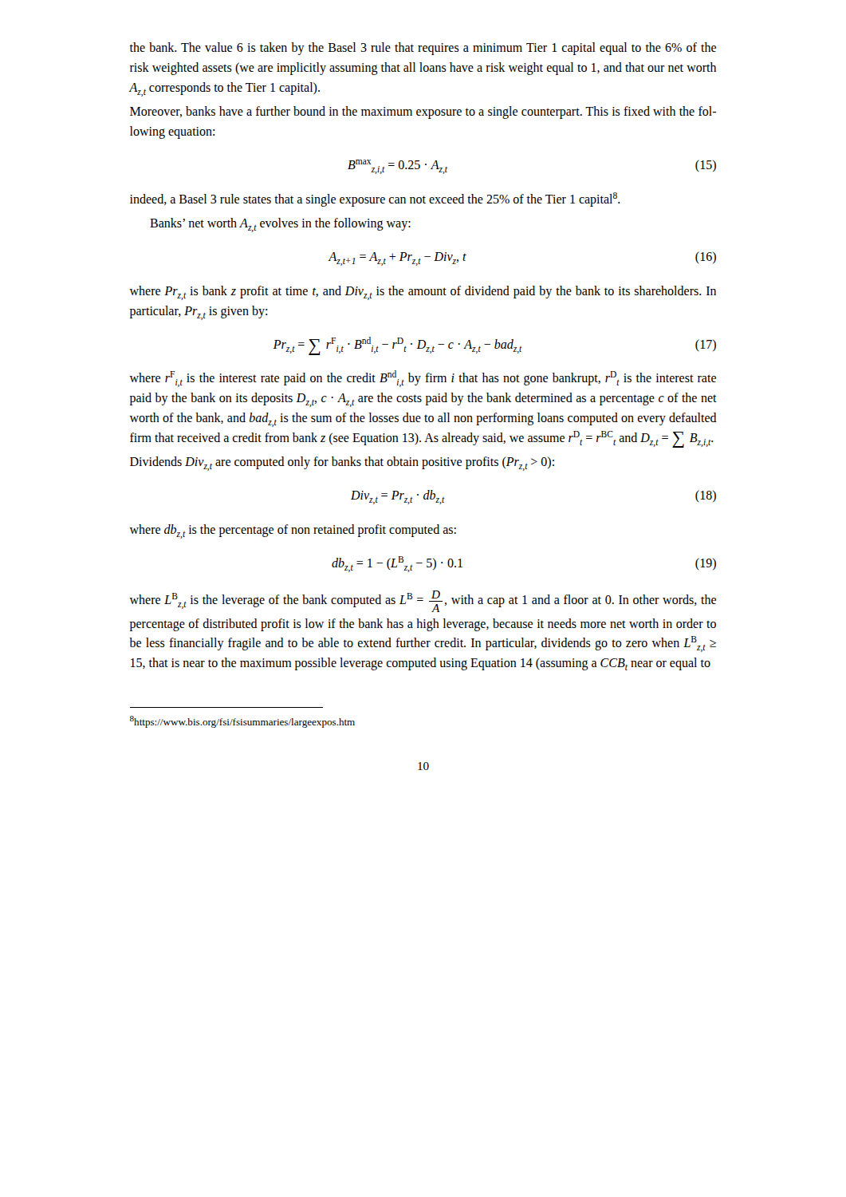the bank. The value 6 is taken by the Basel 3 rule that requires a minimum Tier 1 capital equal to the 6% of the risk weighted assets (we are implicitly assuming that all loans have a risk weight equal to 1, and that our net worth Az,t corresponds to the Tier 1 capital).
Moreover, banks have a further bound in the maximum exposure to a single counterpart. This is fixed with the following equation:
Bmaxz,i,t = 0.25 · Az,t
(15)
indeed, a Basel 3 rule states that a single exposure can not exceed the 25% of the Tier 1 capital8.
Banks’ net worth Az,t evolves in the following way:
Az,t+1 = Az,t + Prz,t − Divz, t
(16)
where Prz,t is bank z profit at time t, and Divz,t is the amount of dividend paid by the bank to its shareholders. In particular, Prz,t is given by:
Prz,t = ∑ rFi,t · Bndi,t − rDt · Dz,t − c · Az,t − badz,t
(17)
where rFi,t is the interest rate paid on the credit Bndi,t by firm i that has not gone bankrupt, rDt is the interest rate paid by the bank on its deposits Dz,t, c · Az,t are the costs paid by the bank determined as a percentage c of the net worth of the bank, and badz,t is the sum of the losses due to all non performing loans computed on every defaulted firm that received a credit from bank z (see Equation 13). As already said, we assume rDt = rBCt and Dz,t = ∑ Bz,i,t.
Dividends Divz,t are computed only for banks that obtain positive profits (Prz,t > 0):
Divz,t = Prz,t · dbz,t
(18)
where dbz,t is the percentage of non retained profit computed as:
dbz,t = 1 − (LBz,t − 5) · 0.1
(19)
where LBz,t is the leverage of the bank computed as LB = DA, with a cap at 1 and a floor at 0. In other words, the percentage of distributed profit is low if the bank has a high leverage, because it needs more net worth in order to be less financially fragile and to be able to extend further credit. In particular, dividends go to zero when LBz,t ≥ 15, that is near to the maximum possible leverage computed using Equation 14 (assuming a CCBt near or equal to
8https://www.bis.org/fsi/fsisummaries/largeexpos.htm
10